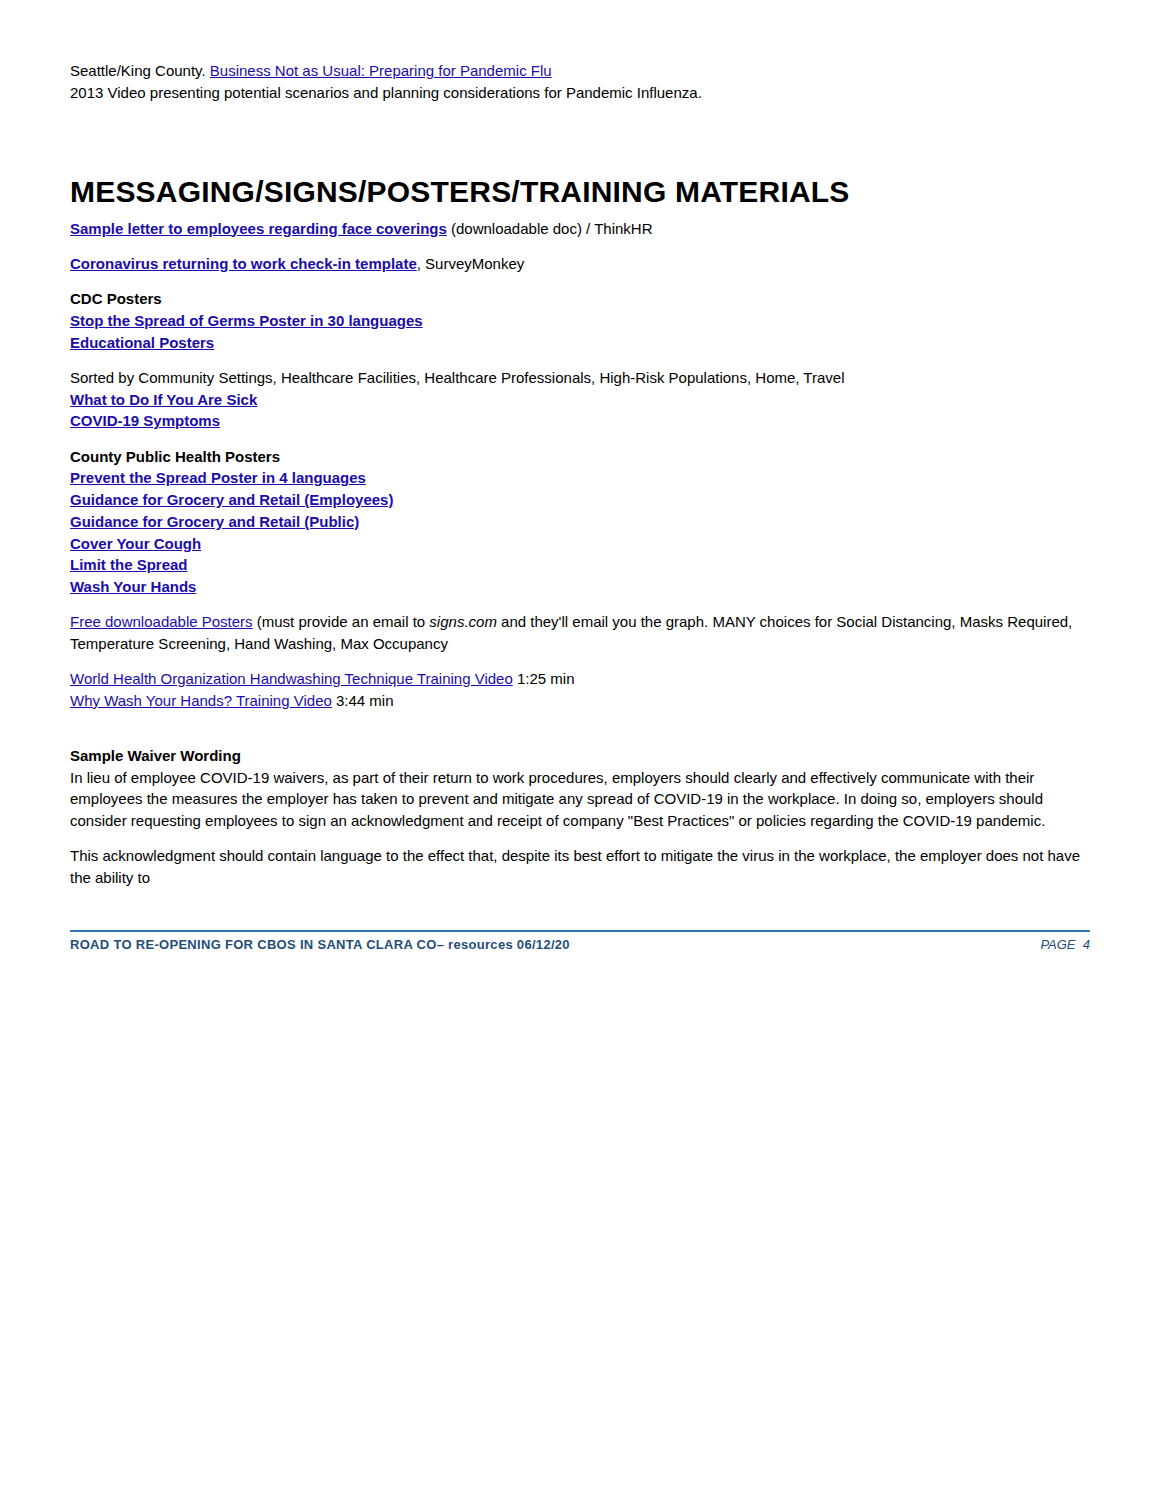Seattle/King County. Business Not as Usual: Preparing for Pandemic Flu
2013 Video presenting potential scenarios and planning considerations for Pandemic Influenza.
MESSAGING/SIGNS/POSTERS/TRAINING MATERIALS
Sample letter to employees regarding face coverings (downloadable doc) / ThinkHR
Coronavirus returning to work check-in template, SurveyMonkey
CDC Posters
Stop the Spread of Germs Poster in 30 languages Educational Posters
Sorted by Community Settings, Healthcare Facilities, Healthcare Professionals, High-Risk Populations, Home, Travel
What to Do If You Are Sick
COVID-19 Symptoms
County Public Health Posters
Prevent the Spread Poster in 4 languages Guidance for Grocery and Retail (Employees) Guidance for Grocery and Retail (Public) Cover Your Cough Limit the Spread Wash Your Hands
Free downloadable Posters (must provide an email to signs.com and they'll email you the graph. MANY choices for Social Distancing, Masks Required, Temperature Screening, Hand Washing, Max Occupancy
World Health Organization Handwashing Technique Training Video 1:25 min
Why Wash Your Hands? Training Video 3:44 min
Sample Waiver Wording
In lieu of employee COVID-19 waivers, as part of their return to work procedures, employers should clearly and effectively communicate with their employees the measures the employer has taken to prevent and mitigate any spread of COVID-19 in the workplace. In doing so, employers should consider requesting employees to sign an acknowledgment and receipt of company "Best Practices" or policies regarding the COVID-19 pandemic.
This acknowledgment should contain language to the effect that, despite its best effort to mitigate the virus in the workplace, the employer does not have the ability to
ROAD TO RE-OPENING FOR CBOS IN SANTA CLARA CO– resources 06/12/20 PAGE 4